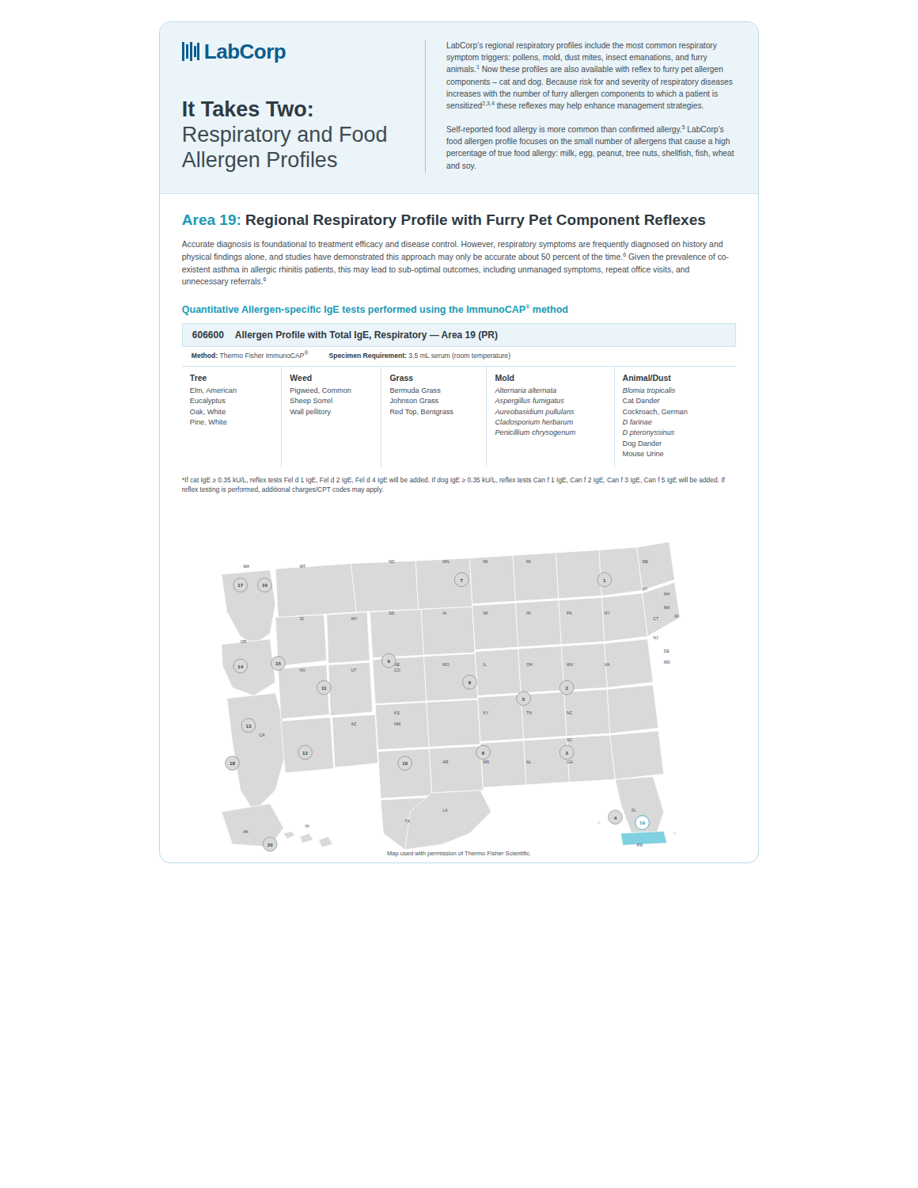LabCorp
It Takes Two: Respiratory and Food
Allergen Profiles
LabCorp’s regional respiratory profiles include the most common respiratory symptom triggers: pollens, mold, dust mites, insect emanations, and furry animals.1 Now these profiles are also available with reflex to furry pet allergen components – cat and dog. Because risk for and severity of respiratory diseases increases with the number of furry allergen components to which a patient is sensitized2,3,4 these reflexes may help enhance management strategies.
Self-reported food allergy is more common than confirmed allergy.5 LabCorp’s food allergen profile focuses on the small number of allergens that cause a high percentage of true food allergy: milk, egg, peanut, tree nuts, shellfish, fish, wheat and soy.
Area 19: Regional Respiratory Profile with Furry Pet Component Reflexes
Accurate diagnosis is foundational to treatment efficacy and disease control. However, respiratory symptoms are frequently diagnosed on history and physical findings alone, and studies have demonstrated this approach may only be accurate about 50 percent of the time.6 Given the prevalence of co-existent asthma in allergic rhinitis patients, this may lead to sub-optimal outcomes, including unmanaged symptoms, repeat office visits, and unnecessary referrals.6
Quantitative Allergen-specific IgE tests performed using the ImmunoCAP® method
606600 Allergen Profile with Total IgE, Respiratory — Area 19 (PR)
Method: Thermo Fisher ImmunoCAP® Specimen Requirement: 3.5 mL serum (room temperature)
| Tree | Weed | Grass | Mold | Animal/Dust |
| --- | --- | --- | --- | --- |
| Elm, American Eucalyptus Oak, White Pine, White | Pigweed, Common Sheep Sorrel Wall pellitory | Bermuda Grass Johnson Grass Red Top, Bentgrass | Alternaria alternata Aspergillus fumigatus Aureobasidium pullulans Cladosporium herbarum Penicillium chrysogenum | Blomia tropicalis Cat Dander Cockroach, German D farinae D pteronyssinus Dog Dander Mouse Urine |
*If cat IgE ≥ 0.35 kU/L, reflex tests Fel d 1 IgE, Fel d 2 IgE, Fel d 4 IgE will be added. If dog IgE ≥ 0.35 kU/L, reflex tests Can f 1 IgE, Can f 2 IgE, Can f 3 IgE, Can f 5 IgE will be added. If reflex testing is performed, additional charges/CPT codes may apply.
WA OR MT ID WY NV UT CO AZ NM CA ND SD NE KS OK TX MN IA MO AR LA MI WI IL KY MS MI IN OH TN AL PA WV NC GA SC NY VA ME VT NH MA RI CT NJ DE MD FL AK HI PR 17 16 14 15 13 11 12 18 20 9 10 8 7 6 5 3 2 1 4 19
Map used with permission of Thermo Fisher Scientific.